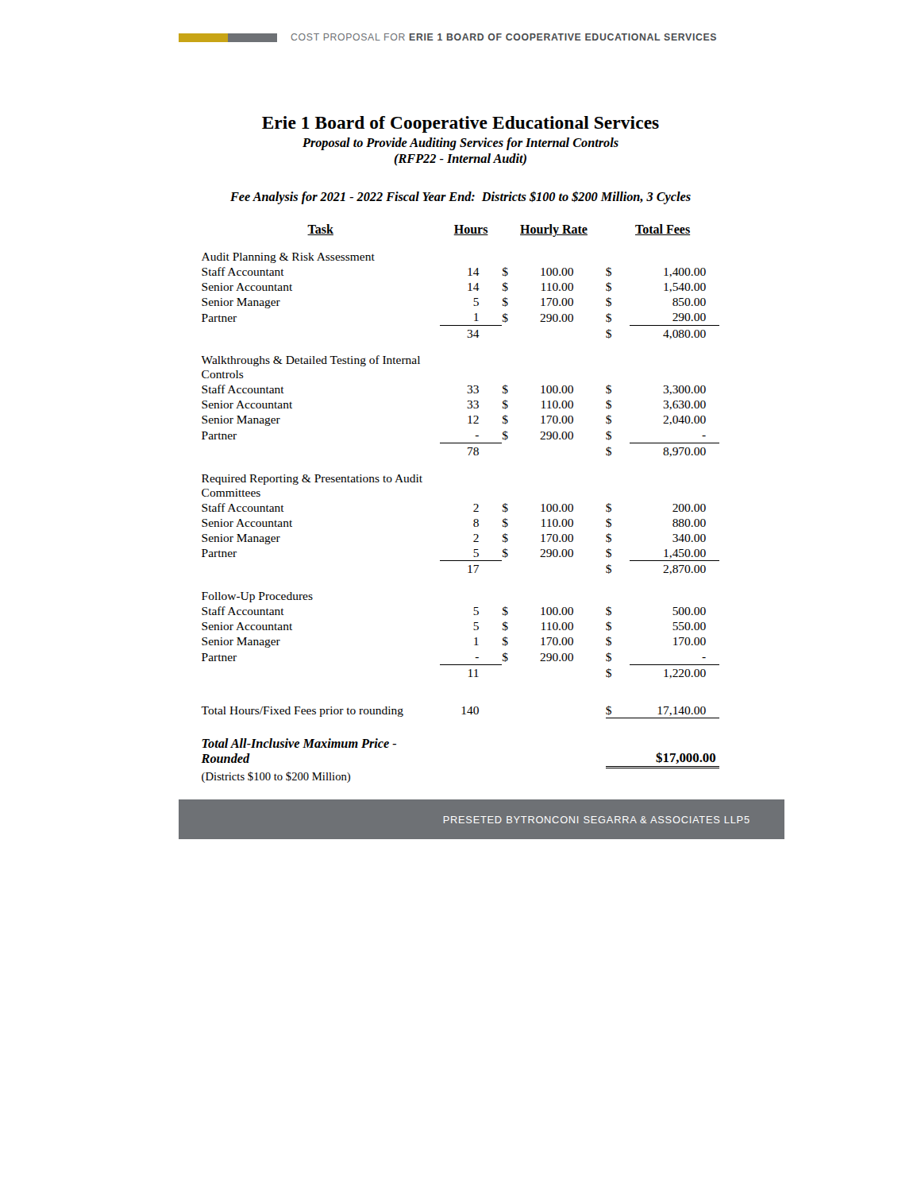COST PROPOSAL FOR ERIE 1 BOARD OF COOPERATIVE EDUCATIONAL SERVICES
Erie 1 Board of Cooperative Educational Services
Proposal to Provide Auditing Services for Internal Controls
(RFP22 - Internal Audit)
Fee Analysis for 2021 - 2022 Fiscal Year End: Districts $100 to $200 Million, 3 Cycles
| Task | Hours | Hourly Rate | Total Fees |
| --- | --- | --- | --- |
| Audit Planning & Risk Assessment | | | | | |
| Staff Accountant | 14 | $ | 100.00 | $ | 1,400.00 |
| Senior Accountant | 14 | $ | 110.00 | $ | 1,540.00 |
| Senior Manager | 5 | $ | 170.00 | $ | 850.00 |
| Partner | 1 | $ | 290.00 | $ | 290.00 |
| | 34 | | | $ | 4,080.00 |
| Walkthroughs & Detailed Testing of Internal Controls | | | | | |
| Staff Accountant | 33 | $ | 100.00 | $ | 3,300.00 |
| Senior Accountant | 33 | $ | 110.00 | $ | 3,630.00 |
| Senior Manager | 12 | $ | 170.00 | $ | 2,040.00 |
| Partner | - | $ | 290.00 | $ | - |
| | 78 | | | $ | 8,970.00 |
| Required Reporting & Presentations to Audit Committees | | | | | |
| Staff Accountant | 2 | $ | 100.00 | $ | 200.00 |
| Senior Accountant | 8 | $ | 110.00 | $ | 880.00 |
| Senior Manager | 2 | $ | 170.00 | $ | 340.00 |
| Partner | 5 | $ | 290.00 | $ | 1,450.00 |
| | 17 | | | $ | 2,870.00 |
| Follow-Up Procedures | | | | | |
| Staff Accountant | 5 | $ | 100.00 | $ | 500.00 |
| Senior Accountant | 5 | $ | 110.00 | $ | 550.00 |
| Senior Manager | 1 | $ | 170.00 | $ | 170.00 |
| Partner | - | $ | 290.00 | $ | - |
| | 11 | | | $ | 1,220.00 |
| Total Hours/Fixed Fees prior to rounding | 140 | | | $ | 17,140.00 |
| Total All-Inclusive Maximum Price - Rounded | | | | $17,000.00 |
(Districts $100 to $200 Million)
PRESETED BY TRONCONI SEGARRA & ASSOCIATES LLP 5